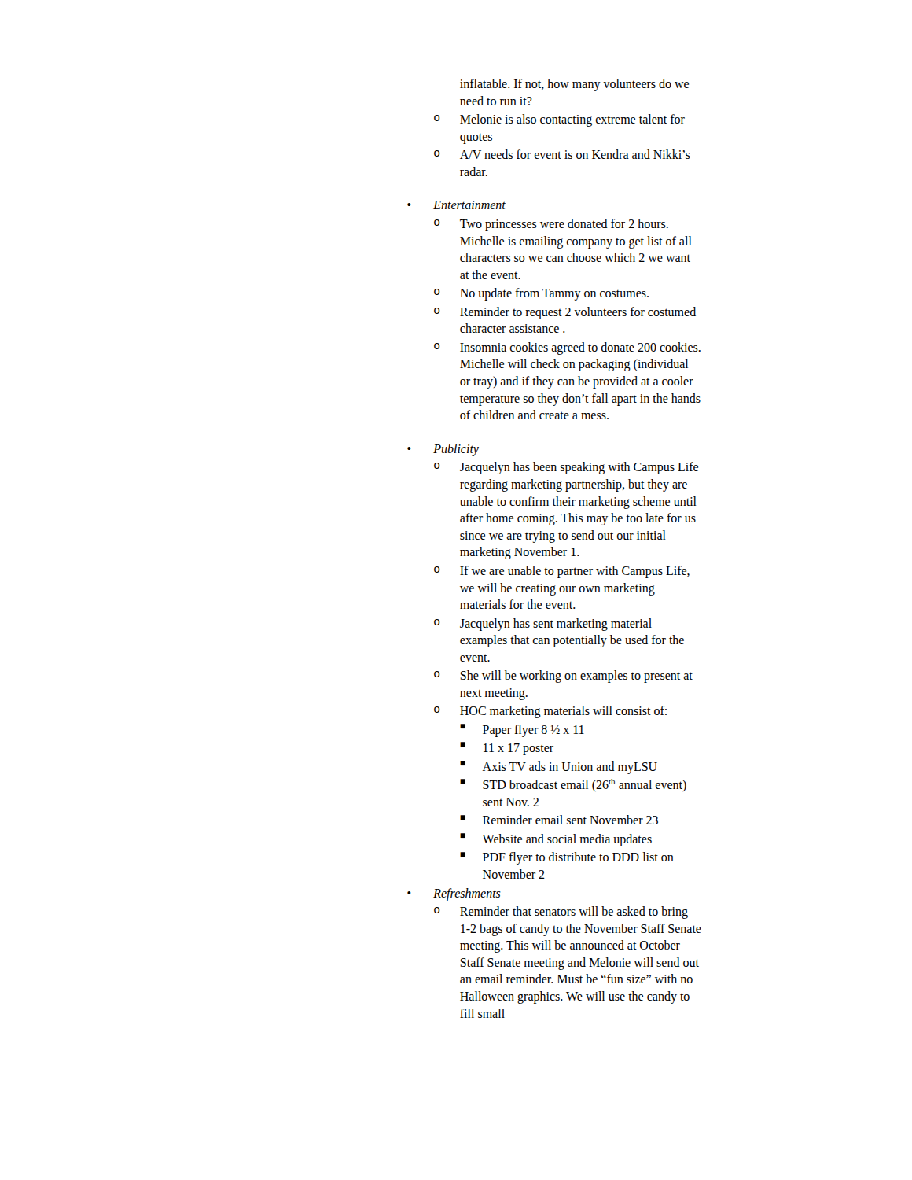inflatable. If not, how many volunteers do we need to run it?
o Melonie is also contacting extreme talent for quotes
o A/V needs for event is on Kendra and Nikki’s radar.
• Entertainment
o Two princesses were donated for 2 hours. Michelle is emailing company to get list of all characters so we can choose which 2 we want at the event.
o No update from Tammy on costumes.
o Reminder to request 2 volunteers for costumed character assistance .
o Insomnia cookies agreed to donate 200 cookies. Michelle will check on packaging (individual or tray) and if they can be provided at a cooler temperature so they don’t fall apart in the hands of children and create a mess.
• Publicity
o Jacquelyn has been speaking with Campus Life regarding marketing partnership, but they are unable to confirm their marketing scheme until after home coming. This may be too late for us since we are trying to send out our initial marketing November 1.
o If we are unable to partner with Campus Life, we will be creating our own marketing materials for the event.
o Jacquelyn has sent marketing material examples that can potentially be used for the event.
o She will be working on examples to present at next meeting.
o HOC marketing materials will consist of:
■ Paper flyer 8 ½ x 11
■ 11 x 17 poster
■ Axis TV ads in Union and myLSU
■ STD broadcast email (26th annual event) sent Nov. 2
■ Reminder email sent November 23
■ Website and social media updates
■ PDF flyer to distribute to DDD list on November 2
• Refreshments
o Reminder that senators will be asked to bring 1-2 bags of candy to the November Staff Senate meeting. This will be announced at October Staff Senate meeting and Melonie will send out an email reminder. Must be “fun size” with no Halloween graphics. We will use the candy to fill small